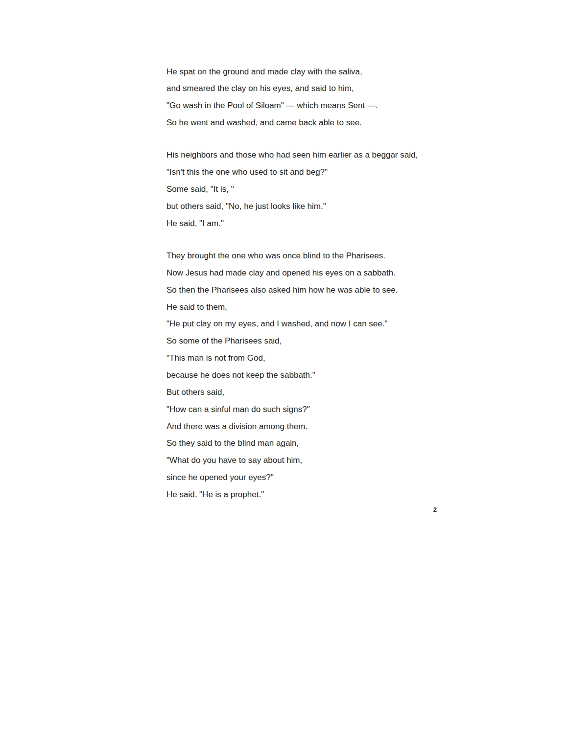He spat on the ground and made clay with the saliva, and smeared the clay on his eyes, and said to him, "Go wash in the Pool of Siloam" — which means Sent —. So he went and washed, and came back able to see.
His neighbors and those who had seen him earlier as a beggar said, "Isn't this the one who used to sit and beg?" Some said, "It is, " but others said, "No, he just looks like him." He said, "I am."
They brought the one who was once blind to the Pharisees. Now Jesus had made clay and opened his eyes on a sabbath. So then the Pharisees also asked him how he was able to see. He said to them, "He put clay on my eyes, and I washed, and now I can see." So some of the Pharisees said, "This man is not from God, because he does not keep the sabbath." But others said, "How can a sinful man do such signs?" And there was a division among them. So they said to the blind man again, "What do you have to say about him, since he opened your eyes?" He said, "He is a prophet."
2